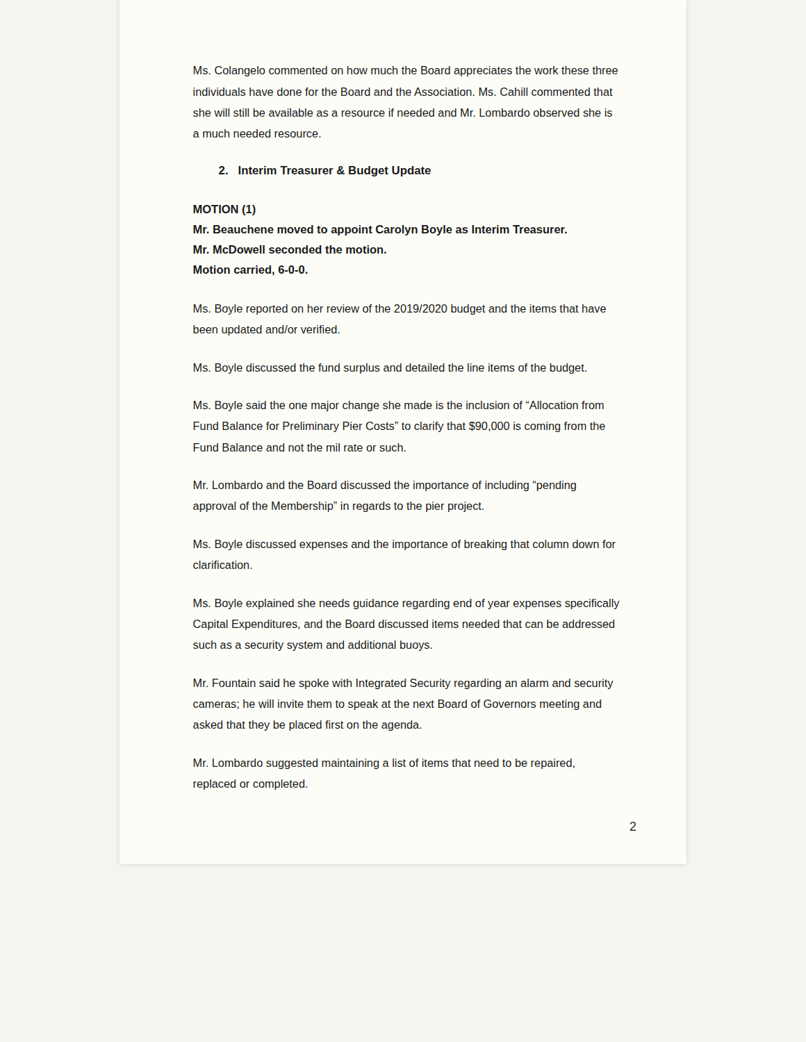Ms. Colangelo commented on how much the Board appreciates the work these three individuals have done for the Board and the Association. Ms. Cahill commented that she will still be available as a resource if needed and Mr. Lombardo observed she is a much needed resource.
2. Interim Treasurer & Budget Update
MOTION (1) Mr. Beauchene moved to appoint Carolyn Boyle as Interim Treasurer. Mr. McDowell seconded the motion. Motion carried, 6-0-0.
Ms. Boyle reported on her review of the 2019/2020 budget and the items that have been updated and/or verified.
Ms. Boyle discussed the fund surplus and detailed the line items of the budget.
Ms. Boyle said the one major change she made is the inclusion of “Allocation from Fund Balance for Preliminary Pier Costs” to clarify that $90,000 is coming from the Fund Balance and not the mil rate or such.
Mr. Lombardo and the Board discussed the importance of including “pending approval of the Membership” in regards to the pier project.
Ms. Boyle discussed expenses and the importance of breaking that column down for clarification.
Ms. Boyle explained she needs guidance regarding end of year expenses specifically Capital Expenditures, and the Board discussed items needed that can be addressed such as a security system and additional buoys.
Mr. Fountain said he spoke with Integrated Security regarding an alarm and security cameras; he will invite them to speak at the next Board of Governors meeting and asked that they be placed first on the agenda.
Mr. Lombardo suggested maintaining a list of items that need to be repaired, replaced or completed.
2